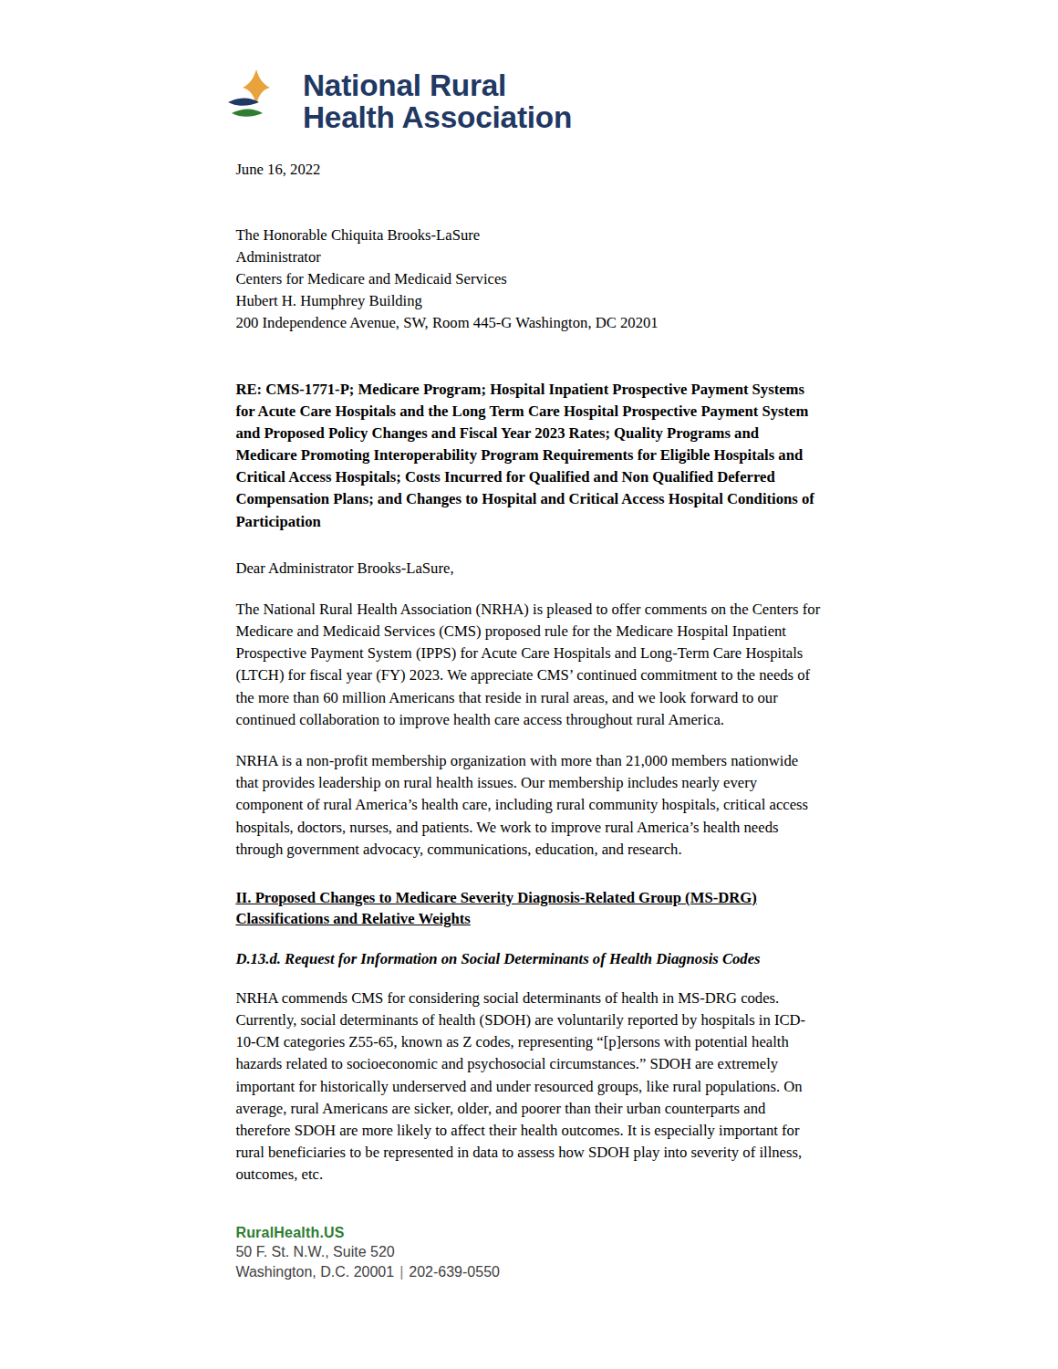National Rural Health Association
June 16, 2022
The Honorable Chiquita Brooks-LaSure
Administrator
Centers for Medicare and Medicaid Services
Hubert H. Humphrey Building
200 Independence Avenue, SW, Room 445-G Washington, DC 20201
RE: CMS-1771-P; Medicare Program; Hospital Inpatient Prospective Payment Systems for Acute Care Hospitals and the Long Term Care Hospital Prospective Payment System and Proposed Policy Changes and Fiscal Year 2023 Rates; Quality Programs and Medicare Promoting Interoperability Program Requirements for Eligible Hospitals and Critical Access Hospitals; Costs Incurred for Qualified and Non Qualified Deferred Compensation Plans; and Changes to Hospital and Critical Access Hospital Conditions of Participation
Dear Administrator Brooks-LaSure,
The National Rural Health Association (NRHA) is pleased to offer comments on the Centers for Medicare and Medicaid Services (CMS) proposed rule for the Medicare Hospital Inpatient Prospective Payment System (IPPS) for Acute Care Hospitals and Long-Term Care Hospitals (LTCH) for fiscal year (FY) 2023. We appreciate CMS’ continued commitment to the needs of the more than 60 million Americans that reside in rural areas, and we look forward to our continued collaboration to improve health care access throughout rural America.
NRHA is a non-profit membership organization with more than 21,000 members nationwide that provides leadership on rural health issues. Our membership includes nearly every component of rural America’s health care, including rural community hospitals, critical access hospitals, doctors, nurses, and patients. We work to improve rural America’s health needs through government advocacy, communications, education, and research.
II. Proposed Changes to Medicare Severity Diagnosis-Related Group (MS-DRG) Classifications and Relative Weights
D.13.d. Request for Information on Social Determinants of Health Diagnosis Codes
NRHA commends CMS for considering social determinants of health in MS-DRG codes. Currently, social determinants of health (SDOH) are voluntarily reported by hospitals in ICD-10-CM categories Z55-65, known as Z codes, representing “[p]ersons with potential health hazards related to socioeconomic and psychosocial circumstances.” SDOH are extremely important for historically underserved and under resourced groups, like rural populations. On average, rural Americans are sicker, older, and poorer than their urban counterparts and therefore SDOH are more likely to affect their health outcomes. It is especially important for rural beneficiaries to be represented in data to assess how SDOH play into severity of illness, outcomes, etc.
RuralHealth.US
50 F. St. N.W., Suite 520
Washington, D.C. 20001|202-639-0550